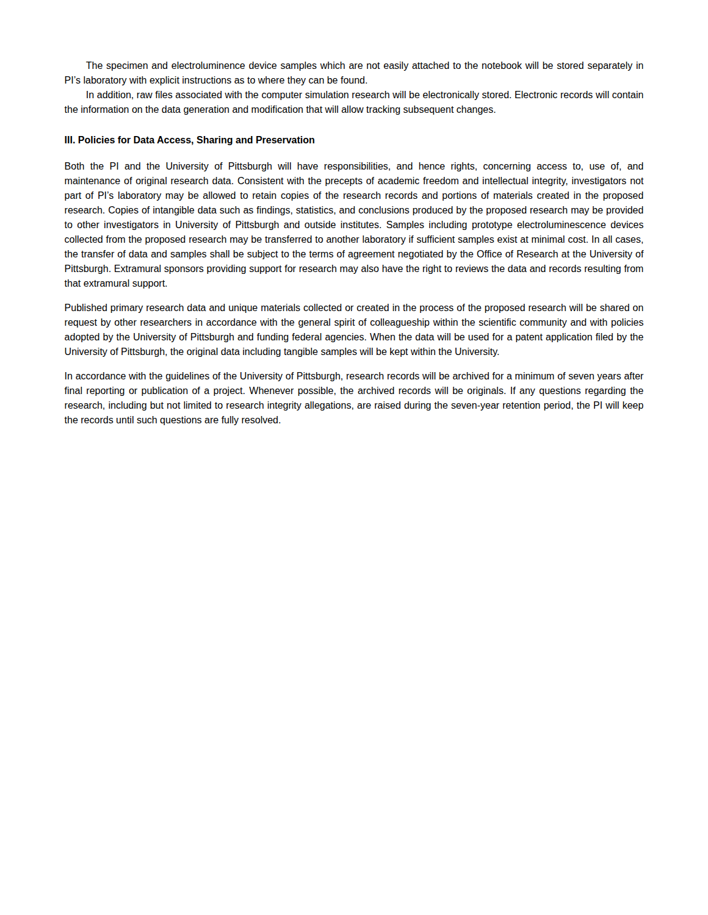The specimen and electroluminence device samples which are not easily attached to the notebook will be stored separately in PI’s laboratory with explicit instructions as to where they can be found.
In addition, raw files associated with the computer simulation research will be electronically stored. Electronic records will contain the information on the data generation and modification that will allow tracking subsequent changes.
III. Policies for Data Access, Sharing and Preservation
Both the PI and the University of Pittsburgh will have responsibilities, and hence rights, concerning access to, use of, and maintenance of original research data. Consistent with the precepts of academic freedom and intellectual integrity, investigators not part of PI’s laboratory may be allowed to retain copies of the research records and portions of materials created in the proposed research. Copies of intangible data such as findings, statistics, and conclusions produced by the proposed research may be provided to other investigators in University of Pittsburgh and outside institutes. Samples including prototype electroluminescence devices collected from the proposed research may be transferred to another laboratory if sufficient samples exist at minimal cost. In all cases, the transfer of data and samples shall be subject to the terms of agreement negotiated by the Office of Research at the University of Pittsburgh. Extramural sponsors providing support for research may also have the right to reviews the data and records resulting from that extramural support.
Published primary research data and unique materials collected or created in the process of the proposed research will be shared on request by other researchers in accordance with the general spirit of colleagueship within the scientific community and with policies adopted by the University of Pittsburgh and funding federal agencies. When the data will be used for a patent application filed by the University of Pittsburgh, the original data including tangible samples will be kept within the University.
In accordance with the guidelines of the University of Pittsburgh, research records will be archived for a minimum of seven years after final reporting or publication of a project. Whenever possible, the archived records will be originals. If any questions regarding the research, including but not limited to research integrity allegations, are raised during the seven-year retention period, the PI will keep the records until such questions are fully resolved.